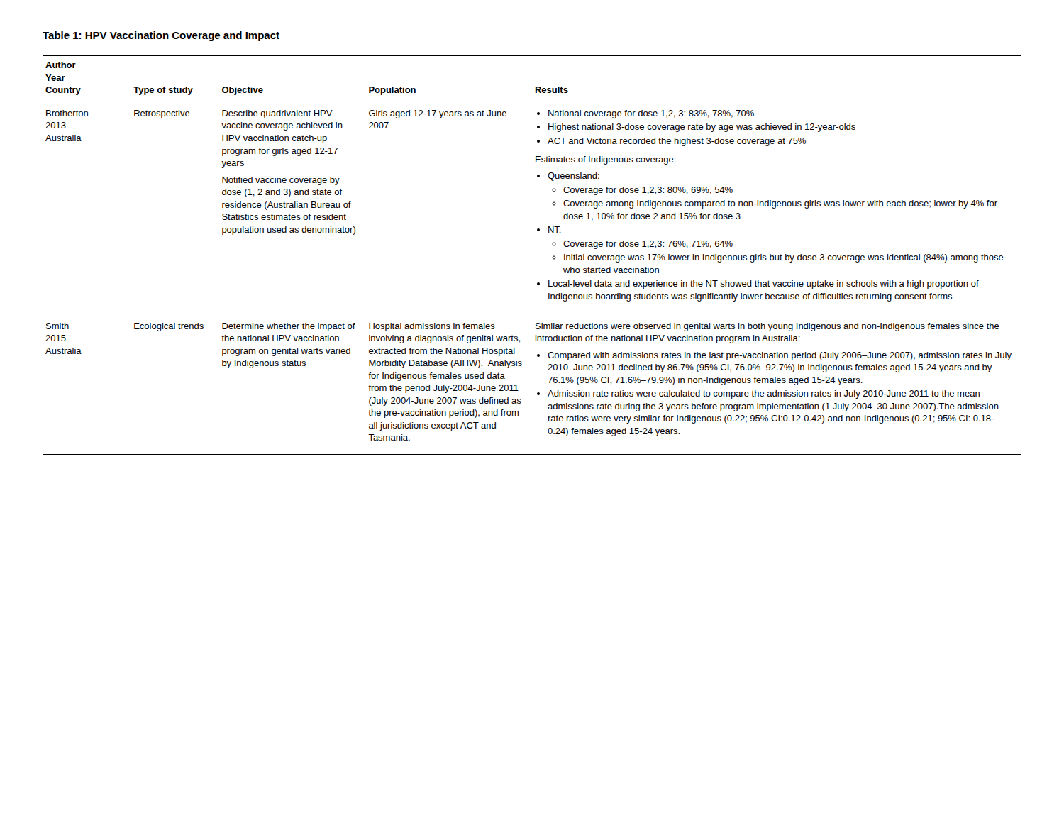Table 1: HPV Vaccination Coverage and Impact
| Author Year Country | Type of study | Objective | Population | Results |
| --- | --- | --- | --- | --- |
| Brotherton 2013 Australia | Retrospective | Describe quadrivalent HPV vaccine coverage achieved in HPV vaccination catch-up program for girls aged 12-17 years Notified vaccine coverage by dose (1, 2 and 3) and state of residence (Australian Bureau of Statistics estimates of resident population used as denominator) | Girls aged 12-17 years as at June 2007 | National coverage for dose 1,2, 3: 83%, 78%, 70% Highest national 3-dose coverage rate by age was achieved in 12-year-olds ACT and Victoria recorded the highest 3-dose coverage at 75% Estimates of Indigenous coverage: Queensland: Coverage for dose 1,2,3: 80%, 69%, 54% Coverage among Indigenous compared to non-Indigenous girls was lower with each dose; lower by 4% for dose 1, 10% for dose 2 and 15% for dose 3 NT: Coverage for dose 1,2,3: 76%, 71%, 64% Initial coverage was 17% lower in Indigenous girls but by dose 3 coverage was identical (84%) among those who started vaccination Local-level data and experience in the NT showed that vaccine uptake in schools with a high proportion of Indigenous boarding students was significantly lower because of difficulties returning consent forms |
| Smith 2015 Australia | Ecological trends | Determine whether the impact of the national HPV vaccination program on genital warts varied by Indigenous status | Hospital admissions in females involving a diagnosis of genital warts, extracted from the National Hospital Morbidity Database (AIHW). Analysis for Indigenous females used data from the period July-2004-June 2011 (July 2004-June 2007 was defined as the pre-vaccination period), and from all jurisdictions except ACT and Tasmania. | Similar reductions were observed in genital warts in both young Indigenous and non-Indigenous females since the introduction of the national HPV vaccination program in Australia: Compared with admissions rates in the last pre-vaccination period (July 2006–June 2007), admission rates in July 2010–June 2011 declined by 86.7% (95% CI, 76.0%–92.7%) in Indigenous females aged 15-24 years and by 76.1% (95% CI, 71.6%–79.9%) in non-Indigenous females aged 15-24 years. Admission rate ratios were calculated to compare the admission rates in July 2010-June 2011 to the mean admissions rate during the 3 years before program implementation (1 July 2004–30 June 2007).The admission rate ratios were very similar for Indigenous (0.22; 95% CI:0.12-0.42) and non-Indigenous (0.21; 95% CI: 0.18-0.24) females aged 15-24 years. |